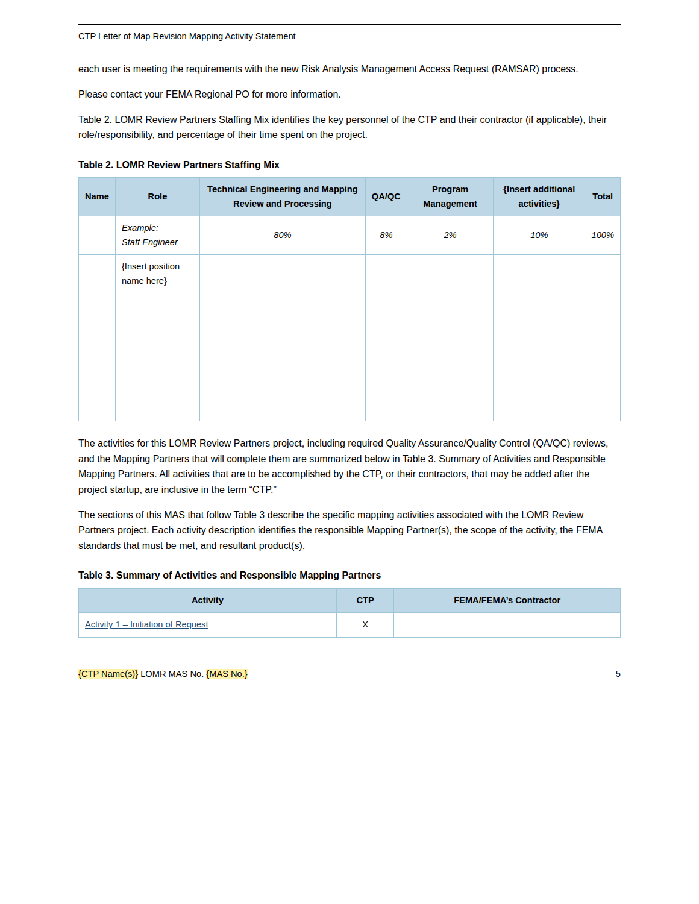CTP Letter of Map Revision Mapping Activity Statement
each user is meeting the requirements with the new Risk Analysis Management Access Request (RAMSAR) process.
Please contact your FEMA Regional PO for more information.
Table 2. LOMR Review Partners Staffing Mix identifies the key personnel of the CTP and their contractor (if applicable), their role/responsibility, and percentage of their time spent on the project.
Table 2. LOMR Review Partners Staffing Mix
| Name | Role | Technical Engineering and Mapping Review and Processing | QA/QC | Program Management | {Insert additional activities} | Total |
| --- | --- | --- | --- | --- | --- | --- |
| | Example: Staff Engineer | 80% | 8% | 2% | 10% | 100% |
| | {Insert position name here} | | | | | |
The activities for this LOMR Review Partners project, including required Quality Assurance/Quality Control (QA/QC) reviews, and the Mapping Partners that will complete them are summarized below in Table 3. Summary of Activities and Responsible Mapping Partners. All activities that are to be accomplished by the CTP, or their contractors, that may be added after the project startup, are inclusive in the term “CTP.”
The sections of this MAS that follow Table 3 describe the specific mapping activities associated with the LOMR Review Partners project. Each activity description identifies the responsible Mapping Partner(s), the scope of the activity, the FEMA standards that must be met, and resultant product(s).
Table 3. Summary of Activities and Responsible Mapping Partners
| Activity | CTP | FEMA/FEMA’s Contractor |
| --- | --- | --- |
| Activity 1 – Initiation of Request | X | |
{CTP Name(s)} LOMR MAS No. {MAS No.} 5